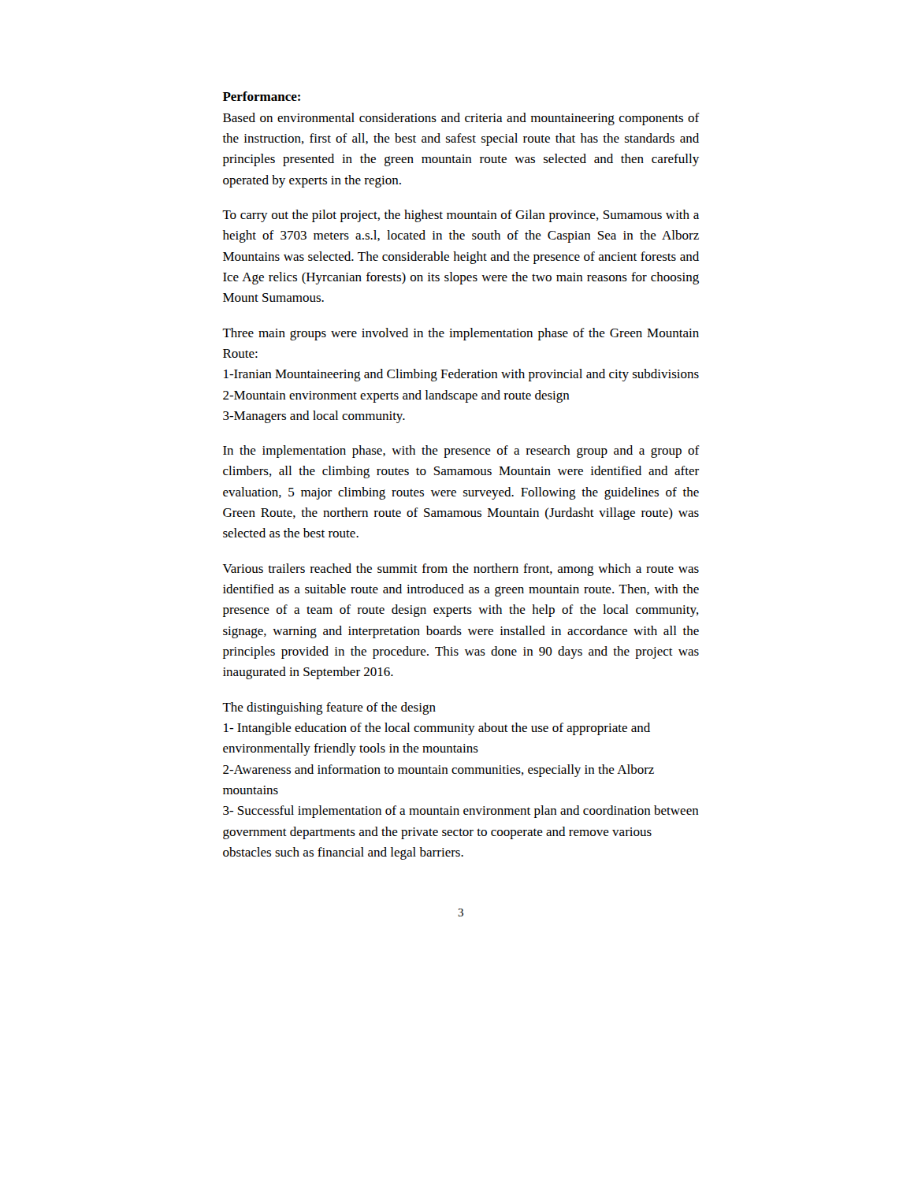Performance:
Based on environmental considerations and criteria and mountaineering components of the instruction, first of all, the best and safest special route that has the standards and principles presented in the green mountain route was selected and then carefully operated by experts in the region.
To carry out the pilot project, the highest mountain of Gilan province, Sumamous with a height of 3703 meters a.s.l, located in the south of the Caspian Sea in the Alborz Mountains was selected. The considerable height and the presence of ancient forests and Ice Age relics (Hyrcanian forests) on its slopes were the two main reasons for choosing Mount Sumamous.
Three main groups were involved in the implementation phase of the Green Mountain Route:
1-Iranian Mountaineering and Climbing Federation with provincial and city subdivisions
2-Mountain environment experts and landscape and route design
3-Managers and local community.
In the implementation phase, with the presence of a research group and a group of climbers, all the climbing routes to Samamous Mountain were identified and after evaluation, 5 major climbing routes were surveyed. Following the guidelines of the Green Route, the northern route of Samamous Mountain (Jurdasht village route) was selected as the best route.
Various trailers reached the summit from the northern front, among which a route was identified as a suitable route and introduced as a green mountain route. Then, with the presence of a team of route design experts with the help of the local community, signage, warning and interpretation boards were installed in accordance with all the principles provided in the procedure. This was done in 90 days and the project was inaugurated in September 2016.
The distinguishing feature of the design
1- Intangible education of the local community about the use of appropriate and environmentally friendly tools in the mountains
2-Awareness and information to mountain communities, especially in the Alborz mountains
3- Successful implementation of a mountain environment plan and coordination between government departments and the private sector to cooperate and remove various obstacles such as financial and legal barriers.
3